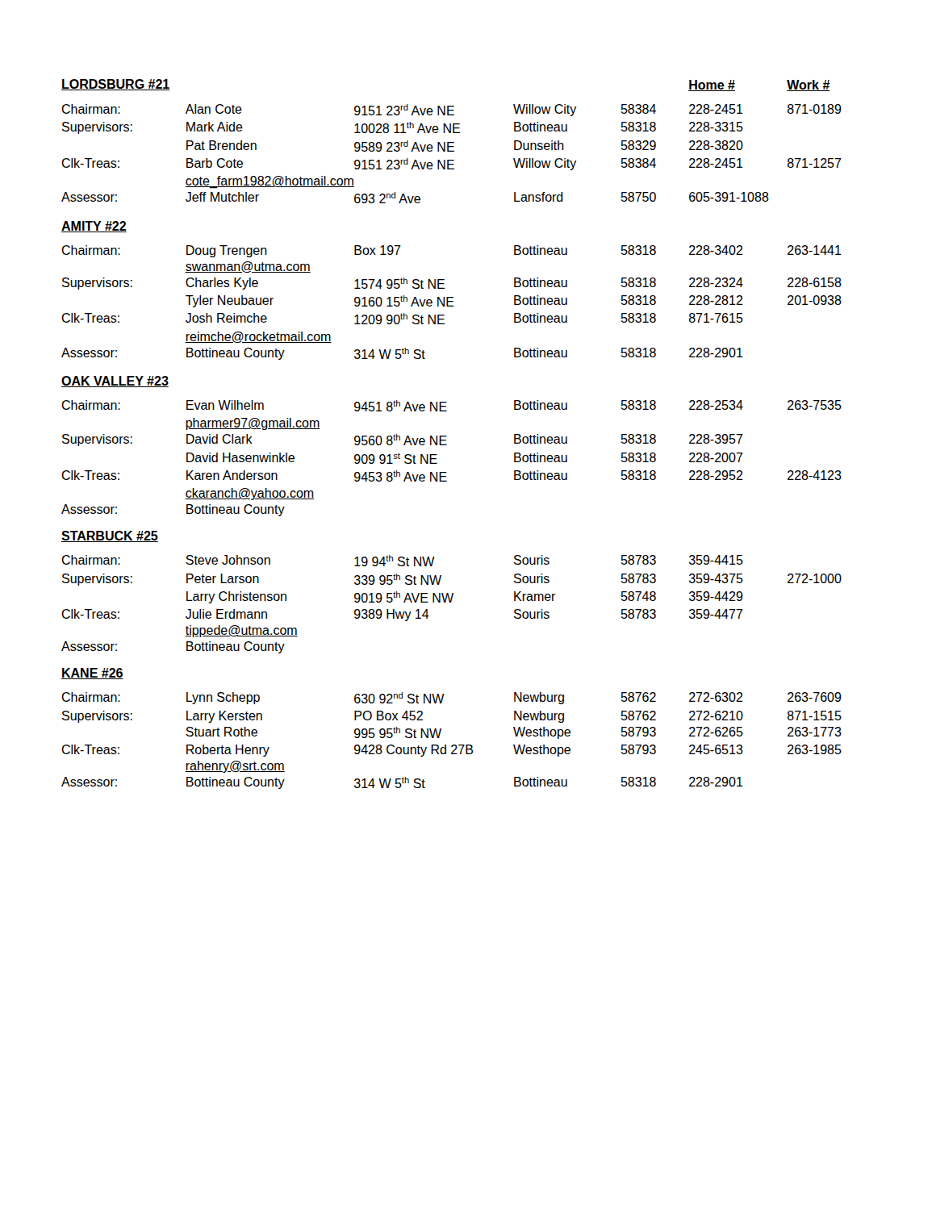| LORDSBURG #21 | | | | | Home # | Work # |
| Chairman: | Alan Cote | 9151 23 rd Ave NE | Willow City | 58384 | 228-2451 | 871-0189 |
| Supervisors: | Mark Aide | 10028 11 th Ave NE | Bottineau | 58318 | 228-3315 | |
| | Pat Brenden | 9589 23 rd Ave NE | Dunseith | 58329 | 228-3820 | |
| Clk-Treas: | Barb Cote | 9151 23 rd Ave NE | Willow City | 58384 | 228-2451 | 871-1257 |
| | cote_farm1982@hotmail.com |
| Assessor: | Jeff Mutchler | 693 2 nd Ave | Lansford | 58750 | 605-391-1088 |
| AMITY #22 |
| Chairman: | Doug Trengen | Box 197 | Bottineau | 58318 | 228-3402 | 263-1441 |
| | swanman@utma.com |
| Supervisors: | Charles Kyle | 1574 95 th St NE | Bottineau | 58318 | 228-2324 | 228-6158 |
| | Tyler Neubauer | 9160 15 th Ave NE | Bottineau | 58318 | 228-2812 | 201-0938 |
| Clk-Treas: | Josh Reimche | 1209 90 th St NE | Bottineau | 58318 | 871-7615 | |
| | reimche@rocketmail.com |
| Assessor: | Bottineau County | 314 W 5 th St | Bottineau | 58318 | 228-2901 | |
| OAK VALLEY #23 |
| Chairman: | Evan Wilhelm | 9451 8 th Ave NE | Bottineau | 58318 | 228-2534 | 263-7535 |
| | pharmer97@gmail.com |
| Supervisors: | David Clark | 9560 8 th Ave NE | Bottineau | 58318 | 228-3957 | |
| | David Hasenwinkle | 909 91 st St NE | Bottineau | 58318 | 228-2007 | |
| Clk-Treas: | Karen Anderson | 9453 8 th Ave NE | Bottineau | 58318 | 228-2952 | 228-4123 |
| | ckaranch@yahoo.com |
| Assessor: | Bottineau County | | | | | |
| STARBUCK #25 |
| Chairman: | Steve Johnson | 19 94 th St NW | Souris | 58783 | 359-4415 | |
| Supervisors: | Peter Larson | 339 95 th St NW | Souris | 58783 | 359-4375 | 272-1000 |
| | Larry Christenson | 9019 5 th AVE NW | Kramer | 58748 | 359-4429 | |
| Clk-Treas: | Julie Erdmann | 9389 Hwy 14 | Souris | 58783 | 359-4477 | |
| | tippede@utma.com |
| Assessor: | Bottineau County | | | | | |
| KANE #26 |
| Chairman: | Lynn Schepp | 630 92 nd St NW | Newburg | 58762 | 272-6302 | 263-7609 |
| Supervisors: | Larry Kersten | PO Box 452 | Newburg | 58762 | 272-6210 | 871-1515 |
| | Stuart Rothe | 995 95 th St NW | Westhope | 58793 | 272-6265 | 263-1773 |
| Clk-Treas: | Roberta Henry | 9428 County Rd 27B | Westhope | 58793 | 245-6513 | 263-1985 |
| | rahenry@srt.com |
| Assessor: | Bottineau County | 314 W 5 th St | Bottineau | 58318 | 228-2901 | |